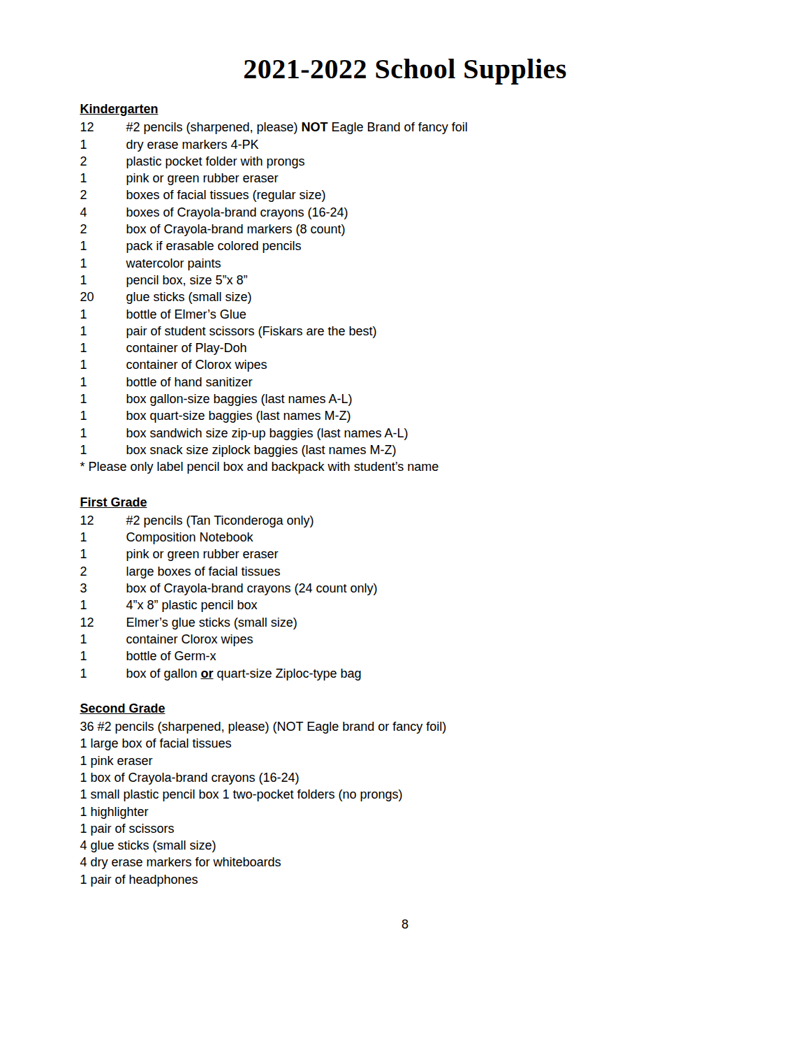2021-2022 School Supplies
Kindergarten
| 12 | #2 pencils (sharpened, please) NOT Eagle Brand of fancy foil |
| 1 | dry erase markers 4-PK |
| 2 | plastic pocket folder with prongs |
| 1 | pink or green rubber eraser |
| 2 | boxes of facial tissues (regular size) |
| 4 | boxes of Crayola-brand crayons (16-24) |
| 2 | box of Crayola-brand markers (8 count) |
| 1 | pack if erasable colored pencils |
| 1 | watercolor paints |
| 1 | pencil box, size 5”x 8” |
| 20 | glue sticks (small size) |
| 1 | bottle of Elmer’s Glue |
| 1 | pair of student scissors (Fiskars are the best) |
| 1 | container of Play-Doh |
| 1 | container of Clorox wipes |
| 1 | bottle of hand sanitizer |
| 1 | box gallon-size baggies (last names A-L) |
| 1 | box quart-size baggies (last names M-Z) |
| 1 | box sandwich size zip-up baggies (last names A-L) |
| 1 | box snack size ziplock baggies (last names M-Z) |
* Please only label pencil box and backpack with student’s name
First Grade
| 12 | #2 pencils (Tan Ticonderoga only) |
| 1 | Composition Notebook |
| 1 | pink or green rubber eraser |
| 2 | large boxes of facial tissues |
| 3 | box of Crayola-brand crayons (24 count only) |
| 1 | 4”x 8” plastic pencil box |
| 12 | Elmer’s glue sticks (small size) |
| 1 | container Clorox wipes |
| 1 | bottle of Germ-x |
| 1 | box of gallon or quart-size Ziploc-type bag |
Second Grade
36 #2 pencils (sharpened, please) (NOT Eagle brand or fancy foil)
1 large box of facial tissues
1 pink eraser
1 box of Crayola-brand crayons (16-24)
1 small plastic pencil box 1 two-pocket folders (no prongs)
1 highlighter
1 pair of scissors
4 glue sticks (small size)
4 dry erase markers for whiteboards
1 pair of headphones
8